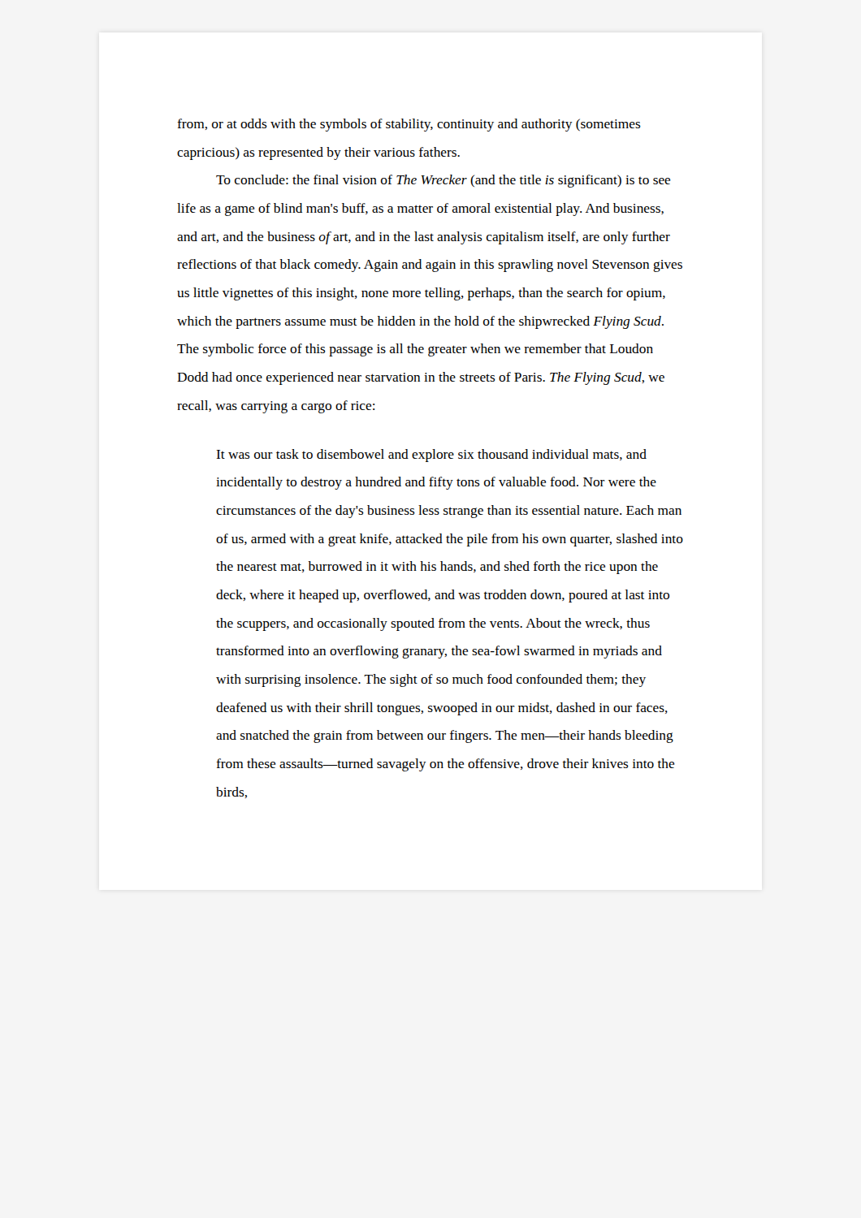from, or at odds with the symbols of stability, continuity and authority (sometimes capricious) as represented by their various fathers.
To conclude: the final vision of The Wrecker (and the title is significant) is to see life as a game of blind man's buff, as a matter of amoral existential play. And business, and art, and the business of art, and in the last analysis capitalism itself, are only further reflections of that black comedy. Again and again in this sprawling novel Stevenson gives us little vignettes of this insight, none more telling, perhaps, than the search for opium, which the partners assume must be hidden in the hold of the shipwrecked Flying Scud. The symbolic force of this passage is all the greater when we remember that Loudon Dodd had once experienced near starvation in the streets of Paris. The Flying Scud, we recall, was carrying a cargo of rice:
It was our task to disembowel and explore six thousand individual mats, and incidentally to destroy a hundred and fifty tons of valuable food. Nor were the circumstances of the day's business less strange than its essential nature. Each man of us, armed with a great knife, attacked the pile from his own quarter, slashed into the nearest mat, burrowed in it with his hands, and shed forth the rice upon the deck, where it heaped up, overflowed, and was trodden down, poured at last into the scuppers, and occasionally spouted from the vents. About the wreck, thus transformed into an overflowing granary, the sea-fowl swarmed in myriads and with surprising insolence. The sight of so much food confounded them; they deafened us with their shrill tongues, swooped in our midst, dashed in our faces, and snatched the grain from between our fingers. The men—their hands bleeding from these assaults—turned savagely on the offensive, drove their knives into the birds,